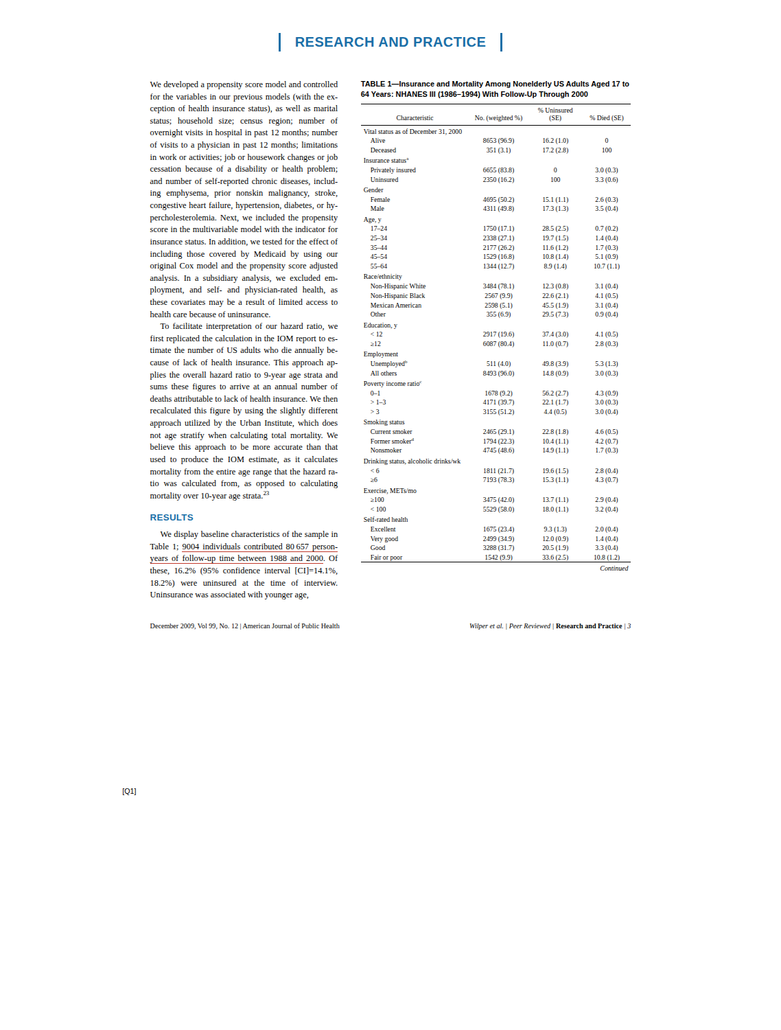RESEARCH AND PRACTICE
We developed a propensity score model and controlled for the variables in our previous models (with the exception of health insurance status), as well as marital status; household size; census region; number of overnight visits in hospital in past 12 months; number of visits to a physician in past 12 months; limitations in work or activities; job or housework changes or job cessation because of a disability or health problem; and number of self-reported chronic diseases, including emphysema, prior nonskin malignancy, stroke, congestive heart failure, hypertension, diabetes, or hypercholesterolemia. Next, we included the propensity score in the multivariable model with the indicator for insurance status. In addition, we tested for the effect of including those covered by Medicaid by using our original Cox model and the propensity score adjusted analysis. In a subsidiary analysis, we excluded employment, and self- and physician-rated health, as these covariates may be a result of limited access to health care because of uninsurance.
To facilitate interpretation of our hazard ratio, we first replicated the calculation in the IOM report to estimate the number of US adults who die annually because of lack of health insurance. This approach applies the overall hazard ratio to 9-year age strata and sums these figures to arrive at an annual number of deaths attributable to lack of health insurance. We then recalculated this figure by using the slightly different approach utilized by the Urban Institute, which does not age stratify when calculating total mortality. We believe this approach to be more accurate than that used to produce the IOM estimate, as it calculates mortality from the entire age range that the hazard ratio was calculated from, as opposed to calculating mortality over 10-year age strata.23
RESULTS
We display baseline characteristics of the sample in Table 1; 9004 individuals contributed 80 657 person-years of follow-up time between 1988 and 2000. Of these, 16.2% (95% confidence interval [CI]=14.1%, 18.2%) were uninsured at the time of interview. Uninsurance was associated with younger age,
[Q1]
TABLE 1—Insurance and Mortality Among Nonelderly US Adults Aged 17 to 64 Years: NHANES III (1986–1994) With Follow-Up Through 2000
| Characteristic | No. (weighted %) | % Uninsured (SE) | % Died (SE) |
| --- | --- | --- | --- |
| Vital status as of December 31, 2000 |
| Alive | 8653 (96.9) | 16.2 (1.0) | 0 |
| Deceased | 351 (3.1) | 17.2 (2.8) | 100 |
| Insurance status a |
| Privately insured | 6655 (83.8) | 0 | 3.0 (0.3) |
| Uninsured | 2350 (16.2) | 100 | 3.3 (0.6) |
| Gender |
| Female | 4695 (50.2) | 15.1 (1.1) | 2.6 (0.3) |
| Male | 4311 (49.8) | 17.3 (1.3) | 3.5 (0.4) |
| Age, y |
| 17–24 | 1750 (17.1) | 28.5 (2.5) | 0.7 (0.2) |
| 25–34 | 2338 (27.1) | 19.7 (1.5) | 1.4 (0.4) |
| 35–44 | 2177 (26.2) | 11.6 (1.2) | 1.7 (0.3) |
| 45–54 | 1529 (16.8) | 10.8 (1.4) | 5.1 (0.9) |
| 55–64 | 1344 (12.7) | 8.9 (1.4) | 10.7 (1.1) |
| Race/ethnicity |
| Non-Hispanic White | 3484 (78.1) | 12.3 (0.8) | 3.1 (0.4) |
| Non-Hispanic Black | 2567 (9.9) | 22.6 (2.1) | 4.1 (0.5) |
| Mexican American | 2598 (5.1) | 45.5 (1.9) | 3.1 (0.4) |
| Other | 355 (6.9) | 29.5 (7.3) | 0.9 (0.4) |
| Education, y |
| < 12 | 2917 (19.6) | 37.4 (3.0) | 4.1 (0.5) |
| ≥12 | 6087 (80.4) | 11.0 (0.7) | 2.8 (0.3) |
| Employment |
| Unemployed b | 511 (4.0) | 49.8 (3.9) | 5.3 (1.3) |
| All others | 8493 (96.0) | 14.8 (0.9) | 3.0 (0.3) |
| Poverty income ratio c |
| 0–1 | 1678 (9.2) | 56.2 (2.7) | 4.3 (0.9) |
| > 1–3 | 4171 (39.7) | 22.1 (1.7) | 3.0 (0.3) |
| > 3 | 3155 (51.2) | 4.4 (0.5) | 3.0 (0.4) |
| Smoking status |
| Current smoker | 2465 (29.1) | 22.8 (1.8) | 4.6 (0.5) |
| Former smoker d | 1794 (22.3) | 10.4 (1.1) | 4.2 (0.7) |
| Nonsmoker | 4745 (48.6) | 14.9 (1.1) | 1.7 (0.3) |
| Drinking status, alcoholic drinks/wk |
| < 6 | 1811 (21.7) | 19.6 (1.5) | 2.8 (0.4) |
| ≥6 | 7193 (78.3) | 15.3 (1.1) | 4.3 (0.7) |
| Exercise, METs/mo |
| ≥100 | 3475 (42.0) | 13.7 (1.1) | 2.9 (0.4) |
| < 100 | 5529 (58.0) | 18.0 (1.1) | 3.2 (0.4) |
| Self-rated health |
| Excellent | 1675 (23.4) | 9.3 (1.3) | 2.0 (0.4) |
| Very good | 2499 (34.9) | 12.0 (0.9) | 1.4 (0.4) |
| Good | 3288 (31.7) | 20.5 (1.9) | 3.3 (0.4) |
| Fair or poor | 1542 (9.9) | 33.6 (2.5) | 10.8 (1.2) |
| Continued |
December 2009, Vol 99, No. 12 | American Journal of Public Health
Wilper et al. | Peer Reviewed | Research and Practice | 3